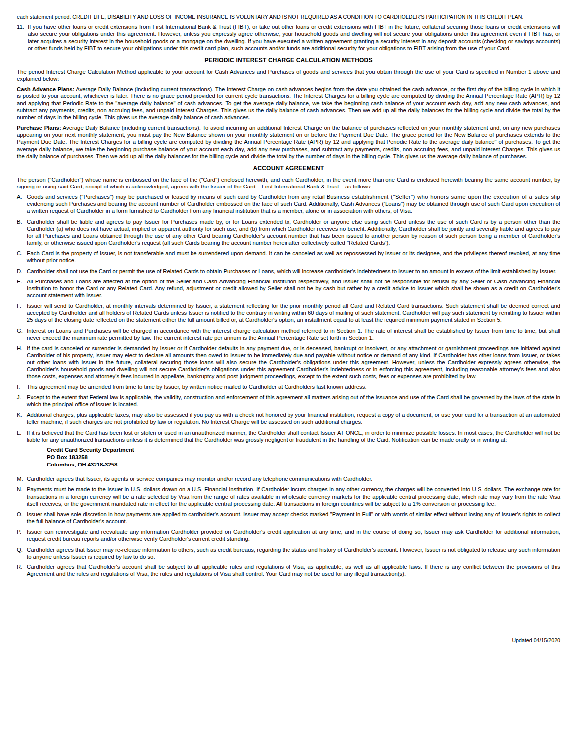each statement period. CREDIT LIFE, DISABILITY AND LOSS OF INCOME INSURANCE IS VOLUNTARY AND IS NOT REQUIRED AS A CONDITION TO CARDHOLDER'S PARTICIPATION IN THIS CREDIT PLAN.
11.
If you have other loans or credit extensions from First International Bank & Trust (FIBT), or take out other loans or credit extensions with FIBT in the future, collateral securing those loans or credit extensions will also secure your obligations under this agreement. However, unless you expressly agree otherwise, your household goods and dwelling will not secure your obligations under this agreement even if FIBT has, or later acquires a security interest in the household goods or a mortgage on the dwelling. If you have executed a written agreement granting a security interest in any deposit accounts (checking or savings accounts) or other funds held by FIBT to secure your obligations under this credit card plan, such accounts and/or funds are additional security for your obligations to FIBT arising from the use of your Card.
PERIODIC INTEREST CHARGE CALCULATION METHODS
The period Interest Charge Calculation Method applicable to your account for Cash Advances and Purchases of goods and services that you obtain through the use of your Card is specified in Number 1 above and explained below:
Cash Advance Plans: Average Daily Balance (including current transactions). The Interest Charge on cash advances begins from the date you obtained the cash advance, or the first day of the billing cycle in which it is posted to your account, whichever is later. There is no grace period provided for current cycle transactions. The Interest Charges for a billing cycle are computed by dividing the Annual Percentage Rate (APR) by 12 and applying that Periodic Rate to the "average daily balance" of cash advances. To get the average daily balance, we take the beginning cash balance of your account each day, add any new cash advances, and subtract any payments, credits, non-accruing fees, and unpaid Interest Charges. This gives us the daily balance of cash advances. Then we add up all the daily balances for the billing cycle and divide the total by the number of days in the billing cycle. This gives us the average daily balance of cash advances.
Purchase Plans: Average Daily Balance (including current transactions). To avoid incurring an additional Interest Charge on the balance of purchases reflected on your monthly statement and, on any new purchases appearing on your next monthly statement, you must pay the New Balance shown on your monthly statement on or before the Payment Due Date. The grace period for the New Balance of purchases extends to the Payment Due Date. The Interest Charges for a billing cycle are computed by dividing the Annual Percentage Rate (APR) by 12 and applying that Periodic Rate to the average daily balance" of purchases. To get the average daily balance, we take the beginning purchase balance of your account each day, add any new purchases, and subtract any payments, credits, non-accruing fees, and unpaid Interest Charges. This gives us the daily balance of purchases. Then we add up all the daily balances for the billing cycle and divide the total by the number of days in the billing cycle. This gives us the average daily balance of purchases.
ACCOUNT AGREEMENT
The person ("Cardholder") whose name is embossed on the face of the ("Card") enclosed herewith, and each Cardholder, in the event more than one Card is enclosed herewith bearing the same account number, by signing or using said Card, receipt of which is acknowledged, agrees with the Issuer of the Card – First International Bank & Trust – as follows:
A. Goods and services ("Purchases") may be purchased or leased by means of such card by Cardholder from any retail Business establishment ("Seller") who honors same upon the execution of a sales slip evidencing such Purchases and bearing the account number of Cardholder embossed on the face of such Card. Additionally, Cash Advances ("Loans") may be obtained through use of such Card upon execution of a written request of Cardholder in a form furnished to Cardholder from any financial institution that is a member, alone or in association with others, of Visa.
B. Cardholder shall be liable and agrees to pay Issuer for Purchases made by, or for Loans extended to, Cardholder or anyone else using such Card unless the use of such Card is by a person other than the Cardholder (a) who does not have actual, implied or apparent authority for such use, and (b) from which Cardholder receives no benefit. Additionally, Cardholder shall be jointly and severally liable and agrees to pay for all Purchases and Loans obtained through the use of any other Card bearing Cardholder's account number that has been issued to another person by reason of such person being a member of Cardholder's family, or otherwise issued upon Cardholder's request (all such Cards bearing the account number hereinafter collectively called "Related Cards").
C. Each Card is the property of Issuer, is not transferable and must be surrendered upon demand. It can be canceled as well as repossessed by Issuer or its designee, and the privileges thereof revoked, at any time without prior notice.
D. Cardholder shall not use the Card or permit the use of Related Cards to obtain Purchases or Loans, which will increase cardholder's indebtedness to Issuer to an amount in excess of the limit established by Issuer.
E. All Purchases and Loans are affected at the option of the Seller and Cash Advancing Financial Institution respectively, and Issuer shall not be responsible for refusal by any Seller or Cash Advancing Financial Institution to honor the Card or any Related Card. Any refund, adjustment or credit allowed by Seller shall not be by cash but rather by a credit advice to Issuer which shall be shown as a credit on Cardholder's account statement with Issuer.
F. Issuer will send to Cardholder, at monthly intervals determined by Issuer, a statement reflecting for the prior monthly period all Card and Related Card transactions. Such statement shall be deemed correct and accepted by Cardholder and all holders of Related Cards unless Issuer is notified to the contrary in writing within 60 days of mailing of such statement. Cardholder will pay such statement by remitting to Issuer within 25 days of the closing date reflected on the statement either the full amount billed or, at Cardholder's option, an installment equal to at least the required minimum payment stated in Section 5.
G. Interest on Loans and Purchases will be charged in accordance with the interest charge calculation method referred to in Section 1. The rate of interest shall be established by Issuer from time to time, but shall never exceed the maximum rate permitted by law. The current interest rate per annum is the Annual Percentage Rate set forth in Section 1.
H. If the card is canceled or surrender is demanded by Issuer or if Cardholder defaults in any payment due, or is deceased, bankrupt or insolvent, or any attachment or garnishment proceedings are initiated against Cardholder of his property, Issuer may elect to declare all amounts then owed to Issuer to be immediately due and payable without notice or demand of any kind. If Cardholder has other loans from Issuer, or takes out other loans with Issuer in the future, collateral securing those loans will also secure the Cardholder's obligations under this agreement. However, unless the Cardholder expressly agrees otherwise, the Cardholder's household goods and dwelling will not secure Cardholder's obligations under this agreement Cardholder's indebtedness or in enforcing this agreement, including reasonable attorney's fees and also those costs, expenses and attorney's fees incurred in appellate, bankruptcy and post-judgment proceedings, except to the extent such costs, fees or expenses are prohibited by law.
I. This agreement may be amended from time to time by Issuer, by written notice mailed to Cardholder at Cardholders last known address.
J. Except to the extent that Federal law is applicable, the validity, construction and enforcement of this agreement all matters arising out of the issuance and use of the Card shall be governed by the laws of the state in which the principal office of Issuer is located.
K. Additional charges, plus applicable taxes, may also be assessed if you pay us with a check not honored by your financial institution, request a copy of a document, or use your card for a transaction at an automated teller machine, if such charges are not prohibited by law or regulation. No Interest Charge will be assessed on such additional charges.
L. If it is believed that the Card has been lost or stolen or used in an unauthorized manner, the Cardholder shall contact Issuer AT ONCE, in order to minimize possible losses. In most cases, the Cardholder will not be liable for any unauthorized transactions unless it is determined that the Cardholder was grossly negligent or fraudulent in the handling of the Card. Notification can be made orally or in writing at:
Credit Card Security Department
PO Box 183258
Columbus, OH 43218-3258
M. Cardholder agrees that Issuer, its agents or service companies may monitor and/or record any telephone communications with Cardholder.
N. Payments must be made to the Issuer in U.S. dollars drawn on a U.S. Financial Institution. If Cardholder incurs charges in any other currency, the charges will be converted into U.S. dollars. The exchange rate for transactions in a foreign currency will be a rate selected by Visa from the range of rates available in wholesale currency markets for the applicable central processing date, which rate may vary from the rate Visa itself receives, or the government mandated rate in effect for the applicable central processing date. All transactions in foreign countries will be subject to a 1% conversion or processing fee.
O. Issuer shall have sole discretion in how payments are applied to cardholder's account. Issuer may accept checks marked "Payment in Full" or with words of similar effect without losing any of Issuer's rights to collect the full balance of Cardholder's account.
P. Issuer can reinvestigate and reevaluate any information Cardholder provided on Cardholder's credit application at any time, and in the course of doing so, Issuer may ask Cardholder for additional information, request credit bureau reports and/or otherwise verify Cardholder's current credit standing.
Q. Cardholder agrees that Issuer may re-release information to others, such as credit bureaus, regarding the status and history of Cardholder's account. However, Issuer is not obligated to release any such information to anyone unless Issuer is required by law to do so.
R. Cardholder agrees that Cardholder's account shall be subject to all applicable rules and regulations of Visa, as applicable, as well as all applicable laws. If there is any conflict between the provisions of this Agreement and the rules and regulations of Visa, the rules and regulations of Visa shall control. Your Card may not be used for any illegal transaction(s).
Updated 04/15/2020